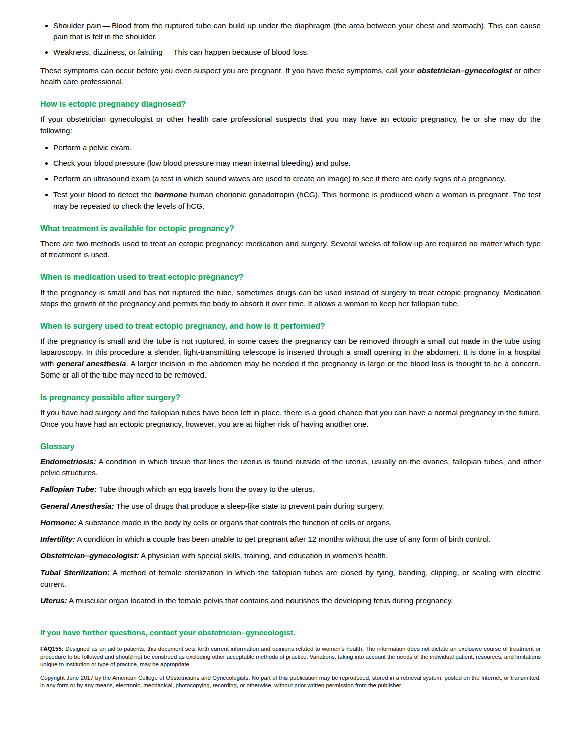Shoulder pain — Blood from the ruptured tube can build up under the diaphragm (the area between your chest and stomach). This can cause pain that is felt in the shoulder.
Weakness, dizziness, or fainting — This can happen because of blood loss.
These symptoms can occur before you even suspect you are pregnant. If you have these symptoms, call your obstetrician–gynecologist or other health care professional.
How is ectopic pregnancy diagnosed?
If your obstetrician–gynecologist or other health care professional suspects that you may have an ectopic pregnancy, he or she may do the following:
Perform a pelvic exam.
Check your blood pressure (low blood pressure may mean internal bleeding) and pulse.
Perform an ultrasound exam (a test in which sound waves are used to create an image) to see if there are early signs of a pregnancy.
Test your blood to detect the hormone human chorionic gonadotropin (hCG). This hormone is produced when a woman is pregnant. The test may be repeated to check the levels of hCG.
What treatment is available for ectopic pregnancy?
There are two methods used to treat an ectopic pregnancy: medication and surgery. Several weeks of follow-up are required no matter which type of treatment is used.
When is medication used to treat ectopic pregnancy?
If the pregnancy is small and has not ruptured the tube, sometimes drugs can be used instead of surgery to treat ectopic pregnancy. Medication stops the growth of the pregnancy and permits the body to absorb it over time. It allows a woman to keep her fallopian tube.
When is surgery used to treat ectopic pregnancy, and how is it performed?
If the pregnancy is small and the tube is not ruptured, in some cases the pregnancy can be removed through a small cut made in the tube using laparoscopy. In this procedure a slender, light-transmitting telescope is inserted through a small opening in the abdomen. It is done in a hospital with general anesthesia. A larger incision in the abdomen may be needed if the pregnancy is large or the blood loss is thought to be a concern. Some or all of the tube may need to be removed.
Is pregnancy possible after surgery?
If you have had surgery and the fallopian tubes have been left in place, there is a good chance that you can have a normal pregnancy in the future. Once you have had an ectopic pregnancy, however, you are at higher risk of having another one.
Glossary
Endometriosis: A condition in which tissue that lines the uterus is found outside of the uterus, usually on the ovaries, fallopian tubes, and other pelvic structures.
Fallopian Tube: Tube through which an egg travels from the ovary to the uterus.
General Anesthesia: The use of drugs that produce a sleep-like state to prevent pain during surgery.
Hormone: A substance made in the body by cells or organs that controls the function of cells or organs.
Infertility: A condition in which a couple has been unable to get pregnant after 12 months without the use of any form of birth control.
Obstetrician–gynecologist: A physician with special skills, training, and education in women’s health.
Tubal Sterilization: A method of female sterilization in which the fallopian tubes are closed by tying, banding, clipping, or sealing with electric current.
Uterus: A muscular organ located in the female pelvis that contains and nourishes the developing fetus during pregnancy.
If you have further questions, contact your obstetrician–gynecologist.
FAQ155: Designed as an aid to patients, this document sets forth current information and opinions related to women’s health. The information does not dictate an exclusive course of treatment or procedure to be followed and should not be construed as excluding other acceptable methods of practice. Variations, taking into account the needs of the individual patient, resources, and limitations unique to institution or type of practice, may be appropriate.
Copyright June 2017 by the American College of Obstetricians and Gynecologists. No part of this publication may be reproduced, stored in a retrieval system, posted on the Internet, or transmitted, in any form or by any means, electronic, mechanical, photocopying, recording, or otherwise, without prior written permission from the publisher.